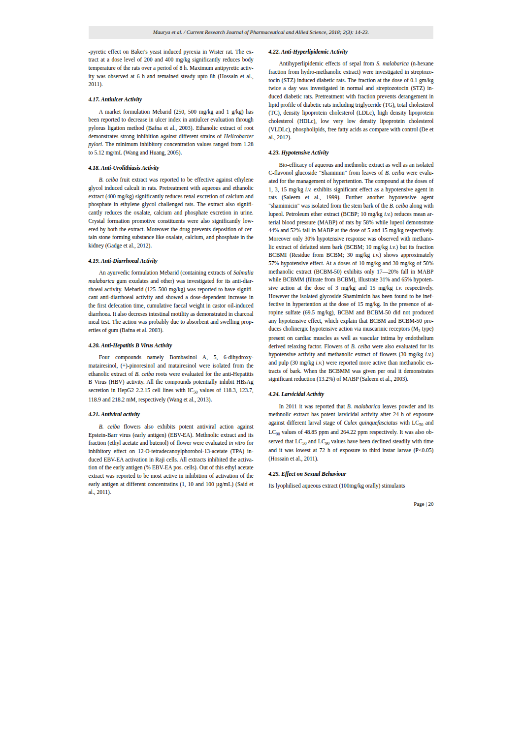Maurya et al. / Current Research Journal of Pharmaceutical and Allied Science, 2018; 2(3): 14-23.
-pyretic effect on Baker's yeast induced pyrexia in Wister rat. The extract at a dose level of 200 and 400 mg/kg significantly reduces body temperature of the rats over a period of 8 h. Maximum antipyretic activity was observed at 6 h and remained steady upto 8h (Hossain et al., 2011).
4.17. Antiulcer Activity
A market formulation Mebarid (250, 500 mg/kg and 1 g/kg) has been reported to decrease in ulcer index in antiulcer evaluation through pylorus ligation method (Bafna et al., 2003). Ethanolic extract of root demonstrates strong inhibition against different strains of Helicobacter pylori. The minimum inhibitory concentration values ranged from 1.28 to 5.12 mg/mL (Wang and Huang, 2005).
4.18. Anti-Urolithiasis Activity
B. ceiba fruit extract was reported to be effective against ethylene glycol induced calculi in rats. Pretreatment with aqueous and ethanolic extract (400 mg/kg) significantly reduces renal excretion of calcium and phosphate in ethylene glycol challenged rats. The extract also significantly reduces the oxalate, calcium and phosphate excretion in urine. Crystal formation promotive constituents were also significantly lowered by both the extract. Moreover the drug prevents deposition of certain stone forming substance like oxalate, calcium, and phosphate in the kidney (Gadge et al., 2012).
4.19. Anti-Diarrhoeal Activity
An ayurvedic formulation Mebarid (containing extracts of Salmalia malabarica gum exudates and other) was investigated for its anti-diarrhoeal activity. Mebarid (125–500 mg/kg) was reported to have significant anti-diarrhoeal activity and showed a dose-dependent increase in the first defecation time, cumulative faecal weight in castor oil-induced diarrhoea. It also decreses intestinal motility as demonstrated in charcoal meal test. The action was probably due to absorbent and swelling properties of gum (Bafna et al. 2003).
4.20. Anti-Hepatitis B Virus Activity
Four compounds namely Bombasinol A, 5, 6-dihydroxymatairesinol, (+)-pinoresinol and matairesinol were isolated from the ethanolic extract of B. ceiba roots were evaluated for the anti-Hepatitis B Virus (HBV) activity. All the compounds potentially inhibit HBsAg secretion in HepG2 2.2.15 cell lines with IC50 values of 118.3, 123.7, 118.9 and 218.2 mM, respectively (Wang et al., 2013).
4.21. Antiviral activity
B. ceiba flowers also exhibits potent antiviral action against Epstein-Barr virus (early antigen) (EBV-EA). Methnolic extract and its fraction (ethyl acetate and butenol) of flower were evaluated in vitro for inhibitory effect on 12-O-tetradecanoylphorobol-13-acetate (TPA) induced EBV-EA activation in Raji cells. All extracts inhibited the activation of the early antigen (% EBV-EA pos. cells). Out of this ethyl acetate extract was reported to be most active in inhibition of activation of the early antigen at different concentratins (1, 10 and 100 µg/mL) (Said et al., 2011).
4.22. Anti-Hyperlipidemic Activity
Antihyperlipidemic effects of sepal from S. malabarica (n-hexane fraction from hydro-methanolic extract) were investigated in streptozotocin (STZ) induced diabetic rats. The fraction at the dose of 0.1 gm/kg twice a day was investigated in normal and streptozotocin (STZ) induced diabetic rats. Pretreatment with fraction prevents derangement in lipid profile of diabetic rats including triglyceride (TG), total cholesterol (TC), density lipoprotein cholesterol (LDLc), high density lipoprotein cholesterol (HDLc), low very low density lipoprotein cholesterol (VLDLc), phospholipids, free fatty acids as compare with control (De et al., 2012).
4.23. Hypotensive Activity
Bio-efficacy of aqueous and methnolic extract as well as an isolated C-flavonol glucoside "Shamimin" from leaves of B. ceiba were evaluated for the management of hypertention. The compound at the doses of 1, 3, 15 mg/kg i.v. exhibits significant effect as a hypotensive agent in rats (Saleem et al., 1999). Further another hypotensive agent "shamimicin" was isolated from the stem bark of the B. ceiba along with lupeol. Petroleum ether extract (BCBP; 10 mg/kg i.v.) reduces mean arterial blood pressure (MABP) of rats by 58% while lupeol demonstrate 44% and 52% fall in MABP at the dose of 5 and 15 mg/kg respectively. Moreover only 30% hypotensive response was observed with methanolic extract of defatted stem bark (BCBM; 10 mg/kg i.v.) but its fraction BCBMI (Residue from BCBM; 30 mg/kg i.v.) shows approximately 57% hypotensive effect. At a doses of 10 mg/kg and 30 mg/kg of 50% methanolic extract (BCBM-50) exhibits only 17—20% fall in MABP while BCBMM (filtrate from BCBM), illustrate 31% and 65% hypotensive action at the dose of 3 mg/kg and 15 mg/kg i.v. respectively. However the isolated glycoside Shamimicin has been found to be ineffective in hypertention at the dose of 15 mg/kg. In the presence of atropine sulfate (69.5 mg/kg), BCBM and BCBM-50 did not produced any hypotensive effect, which explain that BCBM and BCBM-50 produces cholinergic hypotensive action via muscarinic receptors (M2 type) present on cardiac muscles as well as vascular intima by endothelium derived relaxing factor. Flowers of B. ceiba were also evaluated for its hypotensive activity and methanolic extract of flowers (30 mg/kg i.v.) and pulp (30 mg/kg i.v.) were reported more active than methanolic extracts of bark. When the BCBMM was given per oral it demonstrates significant reduction (13.2%) of MABP (Saleem et al., 2003).
4.24. Larvicidal Activity
In 2011 it was reported that B. malabarica leaves powder and its methnolic extract has potent larvicidal activity after 24 h of exposure against different larval stage of Culex quinquefasciatus with LC50 and LC90 values of 48.85 ppm and 264.22 ppm respectively. It was also observed that LC50 and LC90 values have been declined steadily with time and it was lowest at 72 h of exposure to third instar larvae (P<0.05) (Hossain et al., 2011).
4.25. Effect on Sexual Behaviour
Its lyophilised aqueous extract (100mg/kg orally) stimulants
Page | 20